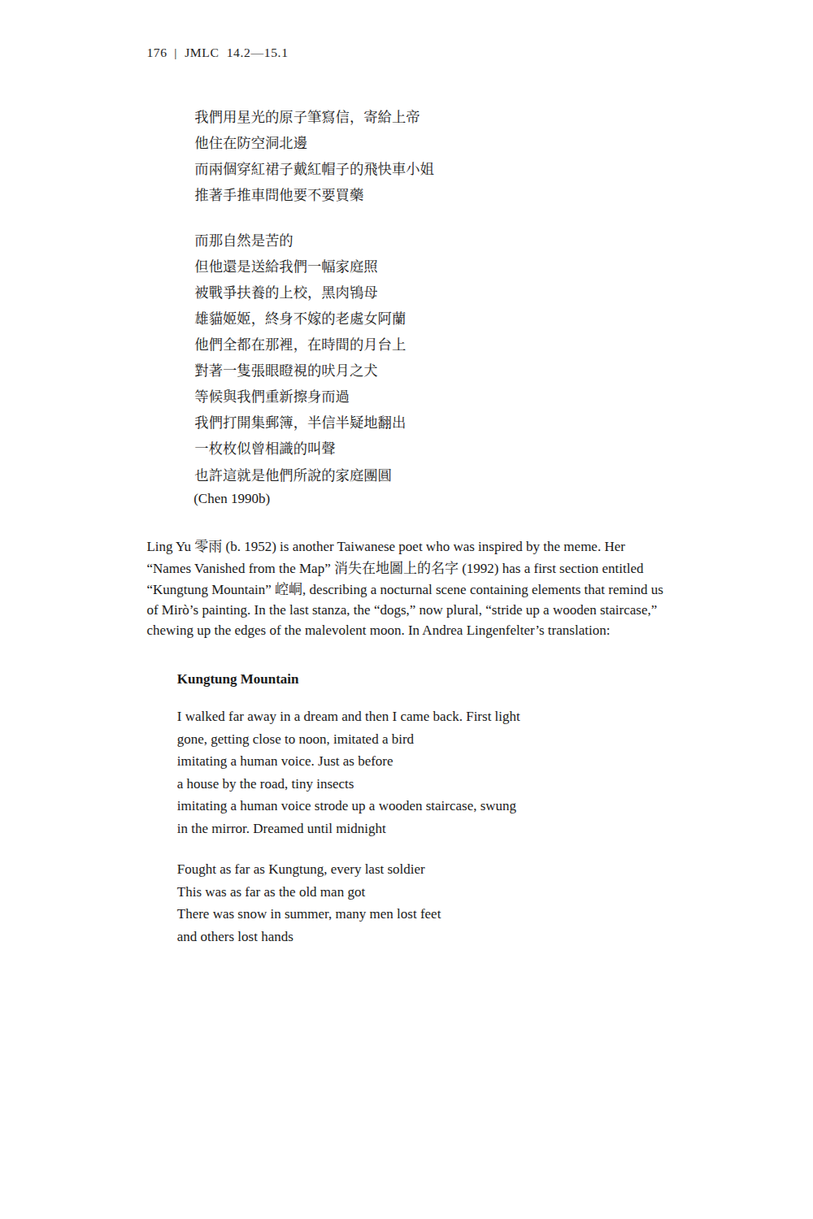176| JMLC 14.2—15.1
我們用星光的原子筆寫信，寄給上帝
他住在防空洞北邊
而兩個穿紅裙子戴紅帽子的飛快車小姐
推著手推車問他要不要買藥
而那自然是苦的
但他還是送給我們一幅家庭照
被戰爭扶養的上校，黑肉鴇母
雄貓姬姬，終身不嫁的老處女阿蘭
他們全都在那裡，在時間的月台上
對著一隻張眼瞪視的吠月之犬
等候與我們重新擦身而過
我們打開集郵簿，半信半疑地翻出
一枚枚似曾相識的叫聲
也許這就是他們所說的家庭團圓
(Chen 1990b)
Ling Yu 零雨 (b. 1952) is another Taiwanese poet who was inspired by the meme. Her “Names Vanished from the Map” 消失在地圖上的名字 (1992) has a first section entitled “Kungtung Mountain” 崆峒, describing a nocturnal scene containing elements that remind us of Mirò’s painting. In the last stanza, the “dogs,” now plural, “stride up a wooden staircase,” chewing up the edges of the malevolent moon. In Andrea Lingenfelter’s translation:
Kungtung Mountain
I walked far away in a dream and then I came back. First light
gone, getting close to noon, imitated a bird
imitating a human voice. Just as before
a house by the road, tiny insects
imitating a human voice strode up a wooden staircase, swung
in the mirror. Dreamed until midnight
Fought as far as Kungtung, every last soldier
This was as far as the old man got
There was snow in summer, many men lost feet
and others lost hands